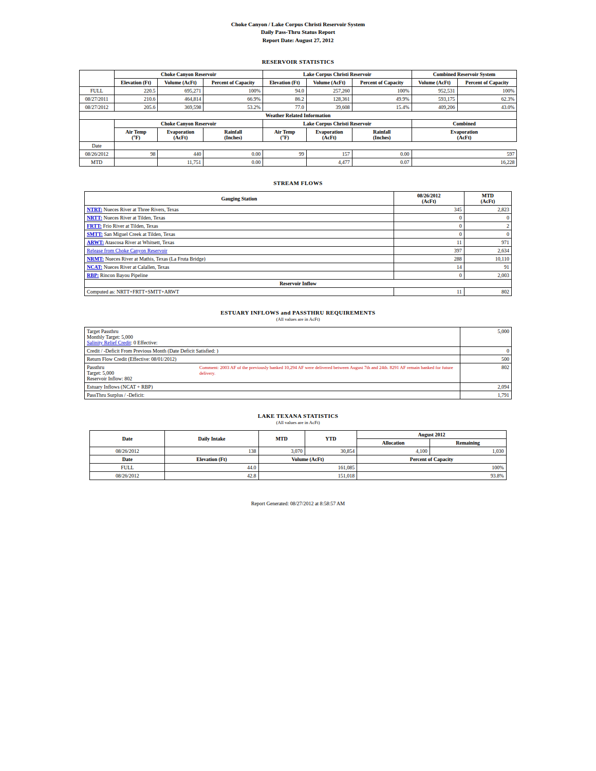Choke Canyon / Lake Corpus Christi Reservoir System
Daily Pass-Thru Status Report
Report Date: August 27, 2012
RESERVOIR STATISTICS
| | Choke Canyon Reservoir | Lake Corpus Christi Reservoir | Combined Reservoir System |
| --- | --- | --- | --- |
| Elevation (Ft) | Volume (AcFt) | Percent of Capacity | Elevation (Ft) | Volume (AcFt) | Percent of Capacity | Volume (AcFt) | Percent of Capacity |
| FULL | 220.5 | 695,271 | 100% | 94.0 | 257,260 | 100% | 952,531 | 100% |
| 08/27/2011 | 210.6 | 464,814 | 66.9% | 86.2 | 128,361 | 49.9% | 593,175 | 62.3% |
| 08/27/2012 | 205.6 | 369,598 | 53.2% | 77.0 | 39,608 | 15.4% | 409,206 | 43.0% |
| Weather Related Information |
| | Choke Canyon Reservoir | Lake Corpus Christi Reservoir | Combined |
| Air Temp (°F) | Evaporation (AcFt) | Rainfall (Inches) | Air Temp (°F) | Evaporation (AcFt) | Rainfall (Inches) | Evaporation (AcFt) |
| Date | |
| 08/26/2012 | 98 | 440 | 0.00 | 99 | 157 | 0.00 | 597 |
| MTD | | 11,751 | 0.00 | | 4,477 | 0.07 | 16,228 |
STREAM FLOWS
| Gauging Station | 08/26/2012 (AcFt) | MTD (AcFt) |
| --- | --- | --- |
| NTRT: Nueces River at Three Rivers, Texas | 345 | 2,823 |
| NRTT: Nueces River at Tilden, Texas | 0 | 0 |
| FRTT: Frio River at Tilden, Texas | 0 | 2 |
| SMTT: San Miguel Creek at Tilden, Texas | 0 | 0 |
| ARWT: Atascosa River at Whitsett, Texas | 11 | 971 |
| Release from Choke Canyon Reservoir | 397 | 2,634 |
| NRMT: Nueces River at Mathis, Texas (La Fruta Bridge) | 288 | 10,110 |
| NCAT: Nueces River at Calallen, Texas | 14 | 91 |
| RBP: Rincon Bayou Pipeline | 0 | 2,003 |
| Reservoir Inflow |
| Computed as: NRTT+FRTT+SMTT+ARWT | 11 | 802 |
ESTUARY INFLOWS and PASSTHRU REQUIREMENTS
(All values are in AcFt)
| Target Passthru Monthly Target: 5,000 Salinity Relief Credit : 0 Effective: | 5,000 |
| Credit / -Deficit From Previous Month (Date Deficit Satisfied: ) | 0 |
| Return Flow Credit (Effective: 08/01/2012) | 500 |
| / Passthru Target: 5,000 Reservoir Inflow: 802 / Comment: 2003 AF of the previously banked 10,294 AF were delivered between August 7th and 24th. 8291 AF remain banked for future delivery. / | 802 |
| Estuary Inflows (NCAT + RBP) | 2,094 |
| PassThru Surplus / -Deficit: | 1,791 |
LAKE TEXANA STATISTICS
(All values are in AcFt)
| Date | Daily Intake | MTD | YTD | August 2012 |
| --- | --- | --- | --- | --- |
| Allocation | Remaining |
| 08/26/2012 | 138 | 3,070 | 30,854 | 4,100 | 1,030 |
| Date | Elevation (Ft) | Volume (AcFt) | Percent of Capacity |
| FULL | 44.0 | 161,085 | 100% |
| 08/26/2012 | 42.8 | 151,018 | 93.8% |
Report Generated: 08/27/2012 at 8:58:57 AM